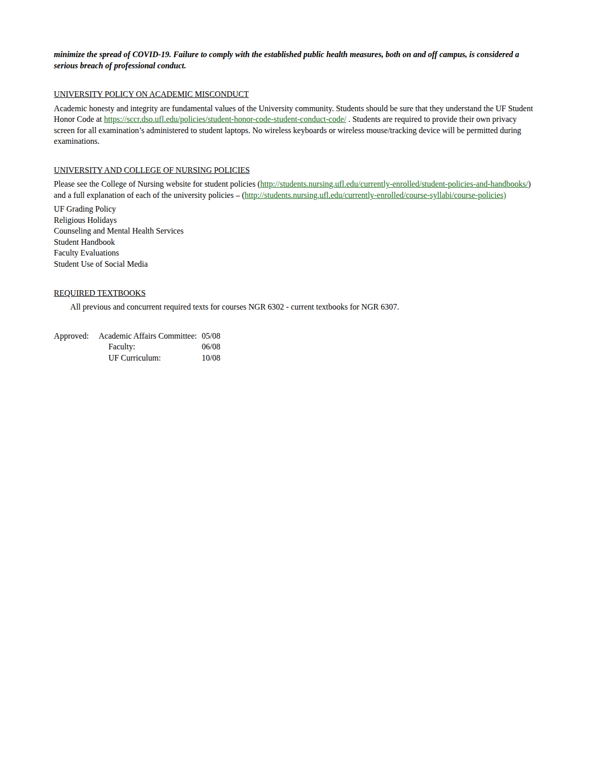minimize the spread of COVID-19. Failure to comply with the established public health measures, both on and off campus, is considered a serious breach of professional conduct.
UNIVERSITY POLICY ON ACADEMIC MISCONDUCT
Academic honesty and integrity are fundamental values of the University community. Students should be sure that they understand the UF Student Honor Code at https://sccr.dso.ufl.edu/policies/student-honor-code-student-conduct-code/ . Students are required to provide their own privacy screen for all examination’s administered to student laptops. No wireless keyboards or wireless mouse/tracking device will be permitted during examinations.
UNIVERSITY AND COLLEGE OF NURSING POLICIES
Please see the College of Nursing website for student policies (http://students.nursing.ufl.edu/currently-enrolled/student-policies-and-handbooks/) and a full explanation of each of the university policies – (http://students.nursing.ufl.edu/currently-enrolled/course-syllabi/course-policies)
UF Grading Policy
Religious Holidays
Counseling and Mental Health Services
Student Handbook
Faculty Evaluations
Student Use of Social Media
REQUIRED TEXTBOOKS
All previous and concurrent required texts for courses NGR 6302 - current textbooks for NGR 6307.
| Approved: | Academic Affairs Committee: | 05/08 |
| | Faculty: | 06/08 |
| | UF Curriculum: | 10/08 |